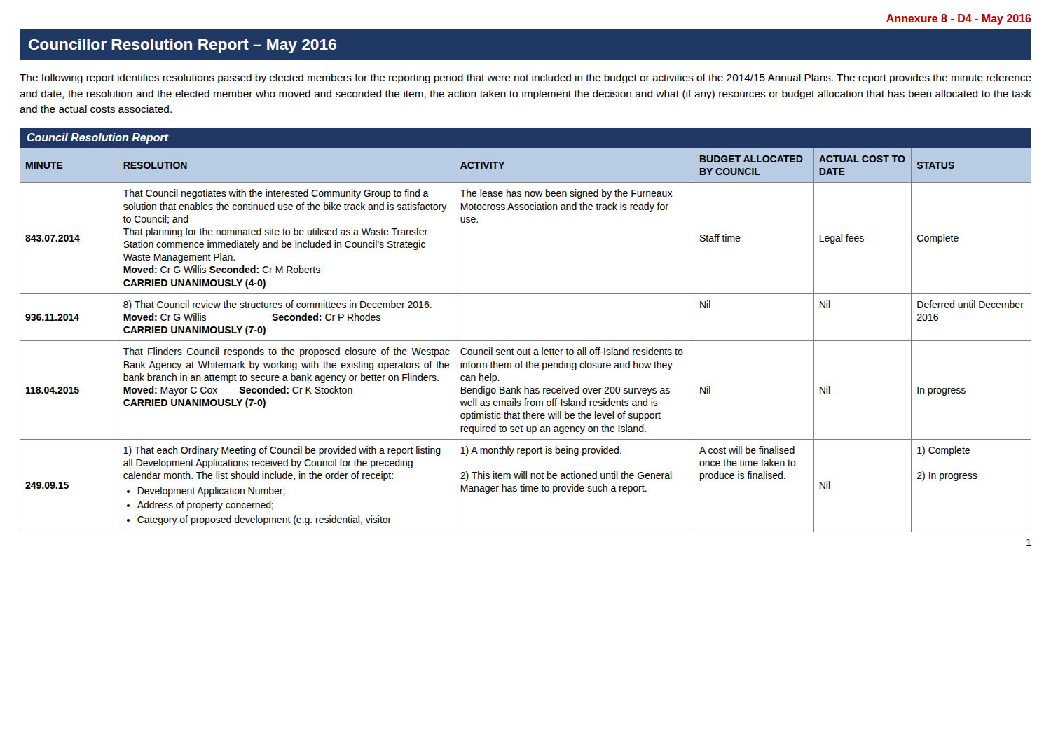Annexure 8 - D4 - May 2016
Councillor Resolution Report – May 2016
The following report identifies resolutions passed by elected members for the reporting period that were not included in the budget or activities of the 2014/15 Annual Plans. The report provides the minute reference and date, the resolution and the elected member who moved and seconded the item, the action taken to implement the decision and what (if any) resources or budget allocation that has been allocated to the task and the actual costs associated.
Council Resolution Report
| MINUTE | RESOLUTION | ACTIVITY | BUDGET ALLOCATED BY COUNCIL | ACTUAL COST TO DATE | STATUS |
| --- | --- | --- | --- | --- | --- |
| 843.07.2014 | That Council negotiates with the interested Community Group to find a solution that enables the continued use of the bike track and is satisfactory to Council; and That planning for the nominated site to be utilised as a Waste Transfer Station commence immediately and be included in Council’s Strategic Waste Management Plan. Moved: Cr G Willis Seconded: Cr M Roberts CARRIED UNANIMOUSLY (4-0) | The lease has now been signed by the Furneaux Motocross Association and the track is ready for use. | Staff time | Legal fees | Complete |
| 936.11.2014 | 8) That Council review the structures of committees in December 2016. Moved: Cr G Willis Seconded: Cr P Rhodes CARRIED UNANIMOUSLY (7-0) | | Nil | Nil | Deferred until December 2016 |
| 118.04.2015 | That Flinders Council responds to the proposed closure of the Westpac Bank Agency at Whitemark by working with the existing operators of the bank branch in an attempt to secure a bank agency or better on Flinders. Moved: Mayor C Cox Seconded: Cr K Stockton CARRIED UNANIMOUSLY (7-0) | Council sent out a letter to all off-Island residents to inform them of the pending closure and how they can help. Bendigo Bank has received over 200 surveys as well as emails from off-Island residents and is optimistic that there will be the level of support required to set-up an agency on the Island. | Nil | Nil | In progress |
| 249.09.15 | 1) That each Ordinary Meeting of Council be provided with a report listing all Development Applications received by Council for the preceding calendar month. The list should include, in the order of receipt: Development Application Number; Address of property concerned; Category of proposed development (e.g. residential, visitor | 1) A monthly report is being provided. 2) This item will not be actioned until the General Manager has time to provide such a report. | A cost will be finalised once the time taken to produce is finalised. | Nil | 1) Complete 2) In progress |
1